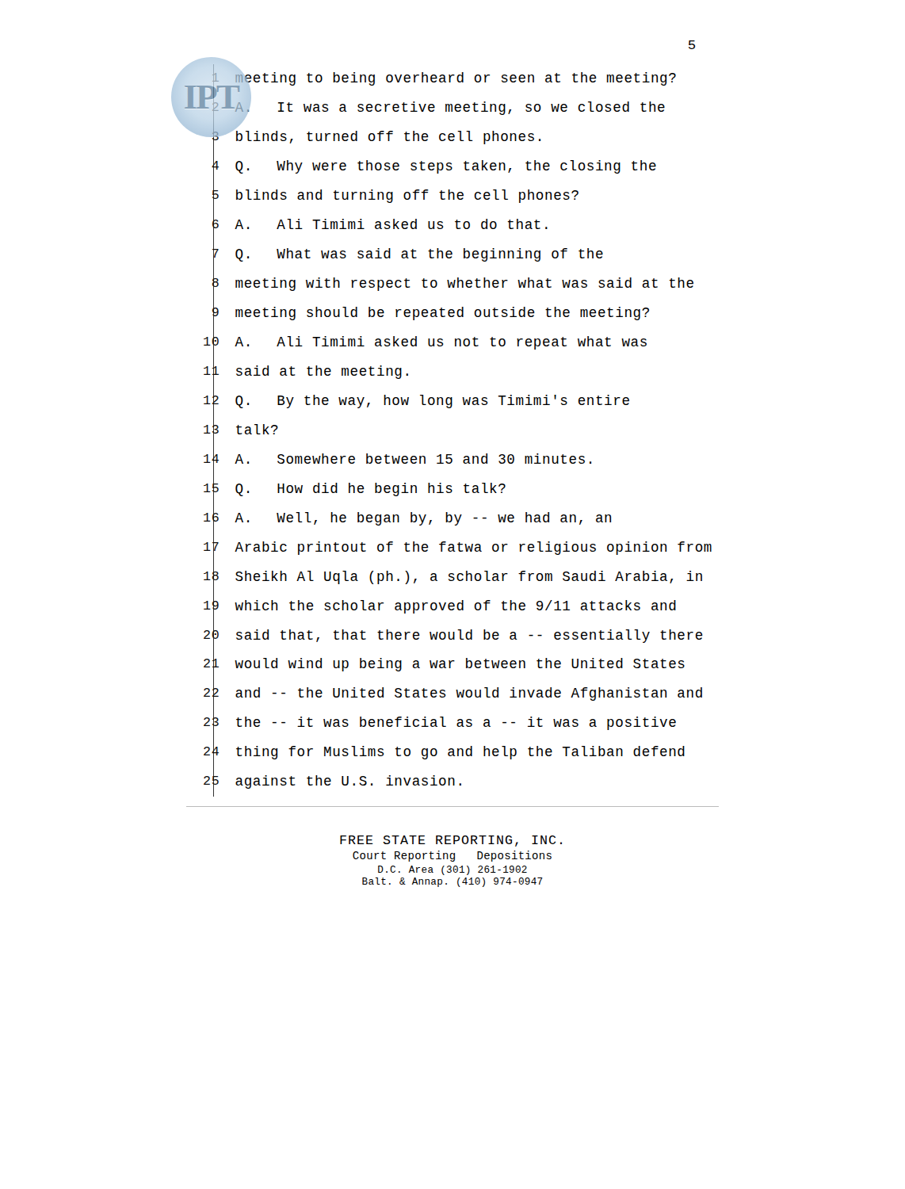5
IPT
meeting to being overheard or seen at the meeting?
A. It was a secretive meeting, so we closed the
blinds, turned off the cell phones.
Q. Why were those steps taken, the closing the
blinds and turning off the cell phones?
A. Ali Timimi asked us to do that.
Q. What was said at the beginning of the
meeting with respect to whether what was said at the
meeting should be repeated outside the meeting?
A. Ali Timimi asked us not to repeat what was
said at the meeting.
Q. By the way, how long was Timimi's entire
talk?
A. Somewhere between 15 and 30 minutes.
Q. How did he begin his talk?
A. Well, he began by, by -- we had an, an
Arabic printout of the fatwa or religious opinion from
Sheikh Al Uqla (ph.), a scholar from Saudi Arabia, in
which the scholar approved of the 9/11 attacks and
said that, that there would be a -- essentially there
would wind up being a war between the United States
and -- the United States would invade Afghanistan and
the -- it was beneficial as a -- it was a positive
thing for Muslims to go and help the Taliban defend
against the U.S. invasion.
FREE STATE REPORTING, INC.
Court Reporting Depositions
D.C. Area (301) 261-1902
Balt. & Annap. (410) 974-0947